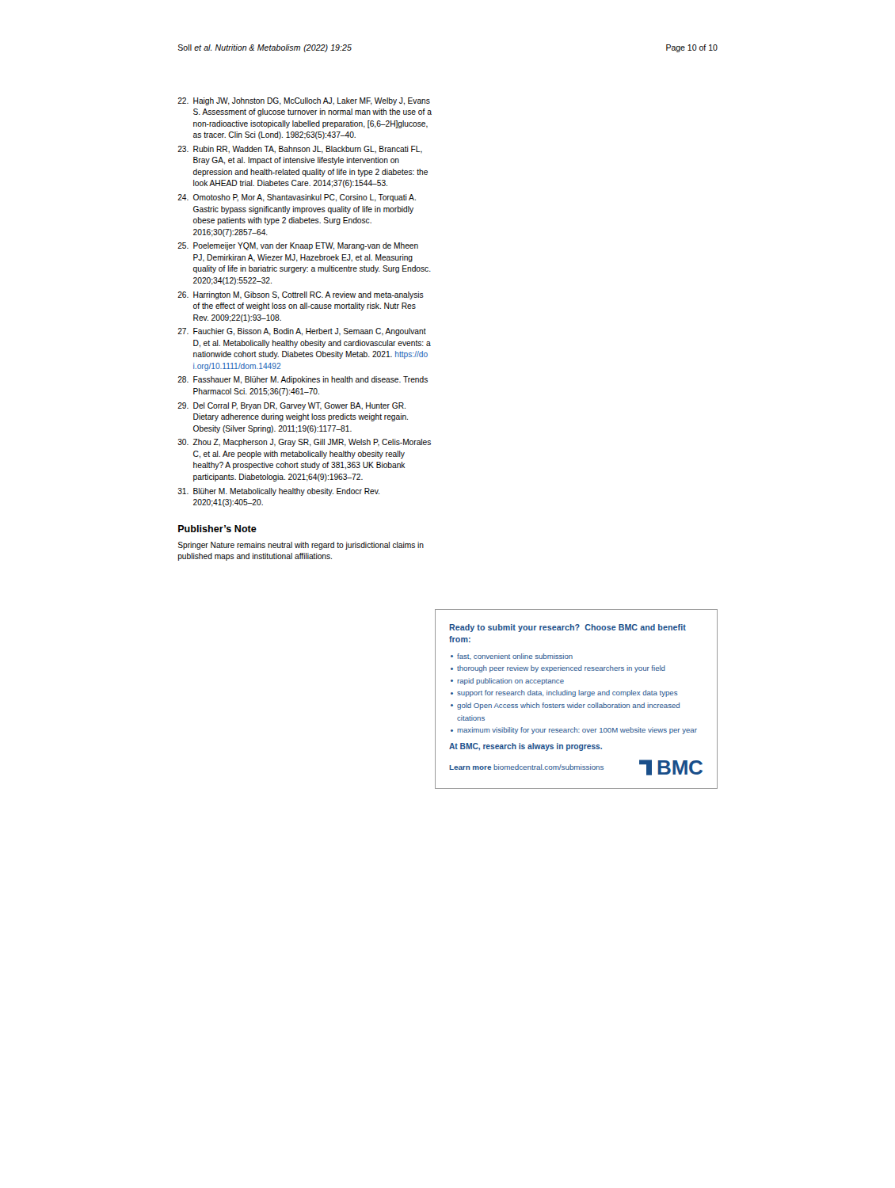Soll et al. Nutrition & Metabolism(2022) 19:25
Page 10 of 10
22. Haigh JW, Johnston DG, McCulloch AJ, Laker MF, Welby J, Evans S. Assessment of glucose turnover in normal man with the use of a non-radioactive isotopically labelled preparation, [6,6–2H]glucose, as tracer. Clin Sci (Lond). 1982;63(5):437–40.
23. Rubin RR, Wadden TA, Bahnson JL, Blackburn GL, Brancati FL, Bray GA, et al. Impact of intensive lifestyle intervention on depression and health-related quality of life in type 2 diabetes: the look AHEAD trial. Diabetes Care. 2014;37(6):1544–53.
24. Omotosho P, Mor A, Shantavasinkul PC, Corsino L, Torquati A. Gastric bypass significantly improves quality of life in morbidly obese patients with type 2 diabetes. Surg Endosc. 2016;30(7):2857–64.
25. Poelemeijer YQM, van der Knaap ETW, Marang-van de Mheen PJ, Demirkiran A, Wiezer MJ, Hazebroek EJ, et al. Measuring quality of life in bariatric surgery: a multicentre study. Surg Endosc. 2020;34(12):5522–32.
26. Harrington M, Gibson S, Cottrell RC. A review and meta-analysis of the effect of weight loss on all-cause mortality risk. Nutr Res Rev. 2009;22(1):93–108.
27. Fauchier G, Bisson A, Bodin A, Herbert J, Semaan C, Angoulvant D, et al. Metabolically healthy obesity and cardiovascular events: a nationwide cohort study. Diabetes Obesity Metab. 2021. https://doi.org/10.1111/dom.14492
28. Fasshauer M, Blüher M. Adipokines in health and disease. Trends Pharmacol Sci. 2015;36(7):461–70.
29. Del Corral P, Bryan DR, Garvey WT, Gower BA, Hunter GR. Dietary adherence during weight loss predicts weight regain. Obesity (Silver Spring). 2011;19(6):1177–81.
30. Zhou Z, Macpherson J, Gray SR, Gill JMR, Welsh P, Celis-Morales C, et al. Are people with metabolically healthy obesity really healthy? A prospective cohort study of 381,363 UK Biobank participants. Diabetologia. 2021;64(9):1963–72.
31. Blüher M. Metabolically healthy obesity. Endocr Rev. 2020;41(3):405–20.
Publisher’s Note
Springer Nature remains neutral with regard to jurisdictional claims in published maps and institutional affiliations.
Ready to submit your research? Choose BMC and benefit from:
fast, convenient online submission
thorough peer review by experienced researchers in your field
rapid publication on acceptance
support for research data, including large and complex data types
gold Open Access which fosters wider collaboration and increased citations
maximum visibility for your research: over 100M website views per year
At BMC, research is always in progress.
Learn more biomedcentral.com/submissions
BMC